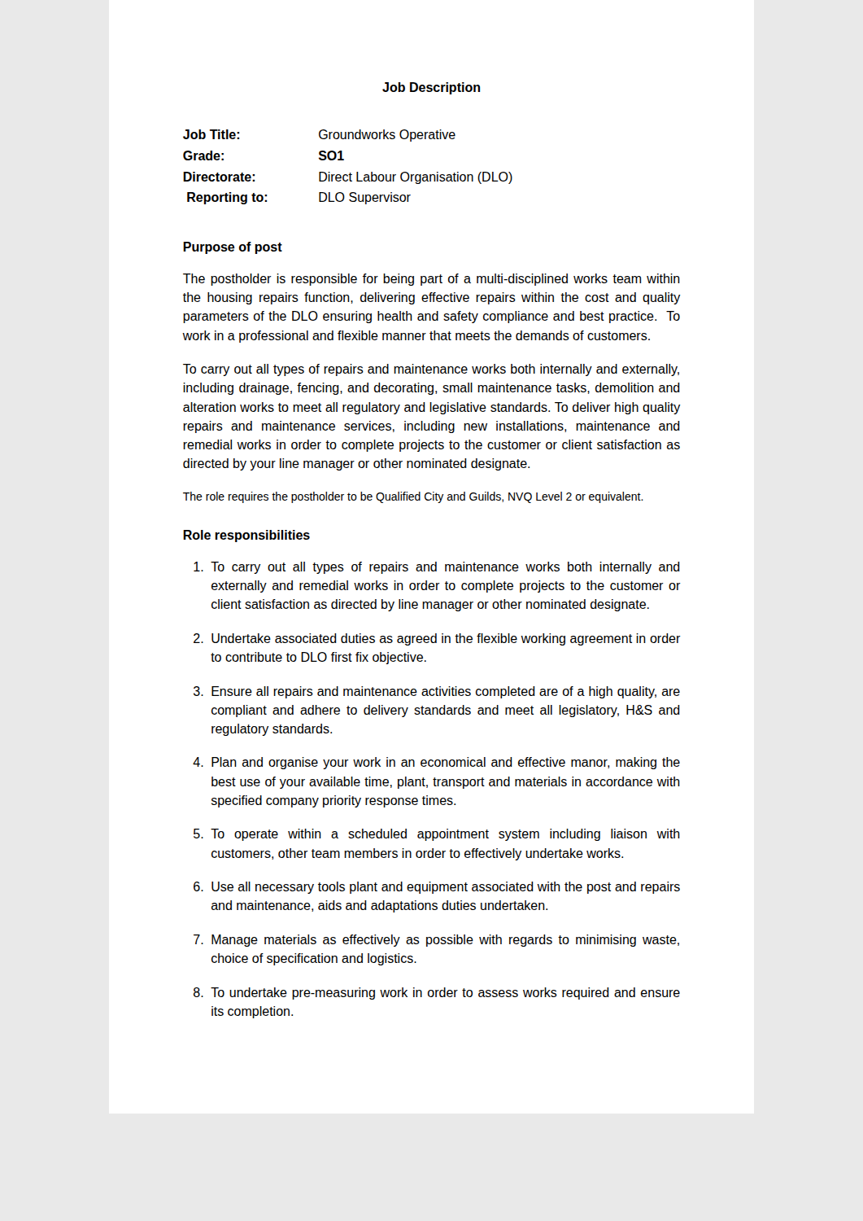Job Description
| Job Title: | Groundworks Operative |
| Grade: | SO1 |
| Directorate: | Direct Labour Organisation (DLO) |
| Reporting to: | DLO Supervisor |
Purpose of post
The postholder is responsible for being part of a multi-disciplined works team within the housing repairs function, delivering effective repairs within the cost and quality parameters of the DLO ensuring health and safety compliance and best practice. To work in a professional and flexible manner that meets the demands of customers.
To carry out all types of repairs and maintenance works both internally and externally, including drainage, fencing, and decorating, small maintenance tasks, demolition and alteration works to meet all regulatory and legislative standards. To deliver high quality repairs and maintenance services, including new installations, maintenance and remedial works in order to complete projects to the customer or client satisfaction as directed by your line manager or other nominated designate.
The role requires the postholder to be Qualified City and Guilds, NVQ Level 2 or equivalent.
Role responsibilities
To carry out all types of repairs and maintenance works both internally and externally and remedial works in order to complete projects to the customer or client satisfaction as directed by line manager or other nominated designate.
Undertake associated duties as agreed in the flexible working agreement in order to contribute to DLO first fix objective.
Ensure all repairs and maintenance activities completed are of a high quality, are compliant and adhere to delivery standards and meet all legislatory, H&S and regulatory standards.
Plan and organise your work in an economical and effective manor, making the best use of your available time, plant, transport and materials in accordance with specified company priority response times.
To operate within a scheduled appointment system including liaison with customers, other team members in order to effectively undertake works.
Use all necessary tools plant and equipment associated with the post and repairs and maintenance, aids and adaptations duties undertaken.
Manage materials as effectively as possible with regards to minimising waste, choice of specification and logistics.
To undertake pre-measuring work in order to assess works required and ensure its completion.